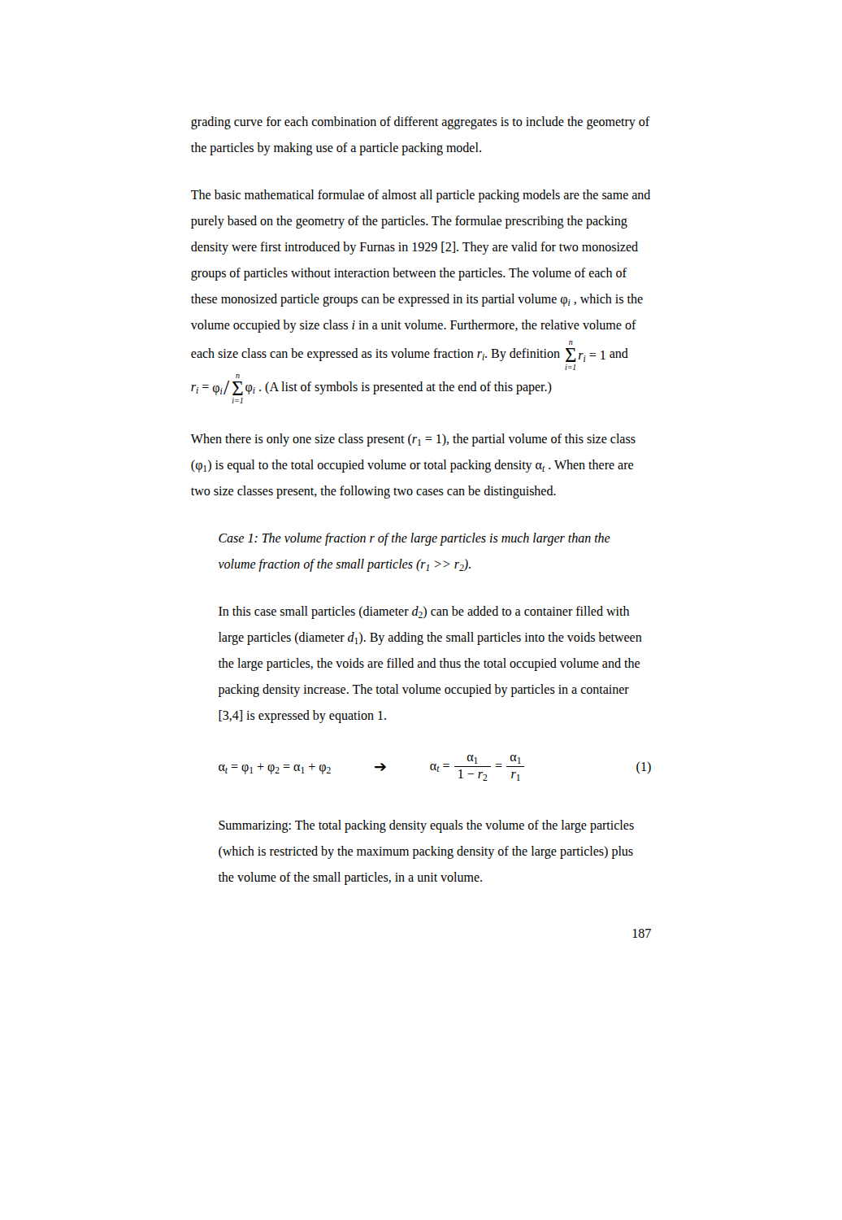grading curve for each combination of different aggregates is to include the geometry of the particles by making use of a particle packing model.
The basic mathematical formulae of almost all particle packing models are the same and purely based on the geometry of the particles. The formulae prescribing the packing density were first introduced by Furnas in 1929 [2]. They are valid for two monosized groups of particles without interaction between the particles. The volume of each of these monosized particle groups can be expressed in its partial volume φi , which is the volume occupied by size class i in a unit volume. Furthermore, the relative volume of each size class can be expressed as its volume fraction ri. By definition nΣi=1 ri = 1 and ri = φi/nΣi=1φi . (A list of symbols is presented at the end of this paper.)
When there is only one size class present (r1 = 1), the partial volume of this size class (φ1) is equal to the total occupied volume or total packing density αt . When there are two size classes present, the following two cases can be distinguished.
Case 1: The volume fraction r of the large particles is much larger than the volume fraction of the small particles (r1 >> r2).
In this case small particles (diameter d2) can be added to a container filled with large particles (diameter d1). By adding the small particles into the voids between the large particles, the voids are filled and thus the total occupied volume and the packing density increase. The total volume occupied by particles in a container [3,4] is expressed by equation 1.
αt = φ1 + φ2 = α1 + φ2 ➔ αt = α11 − r2 = α1 r1 (1)
Summarizing: The total packing density equals the volume of the large particles (which is restricted by the maximum packing density of the large particles) plus the volume of the small particles, in a unit volume.
187